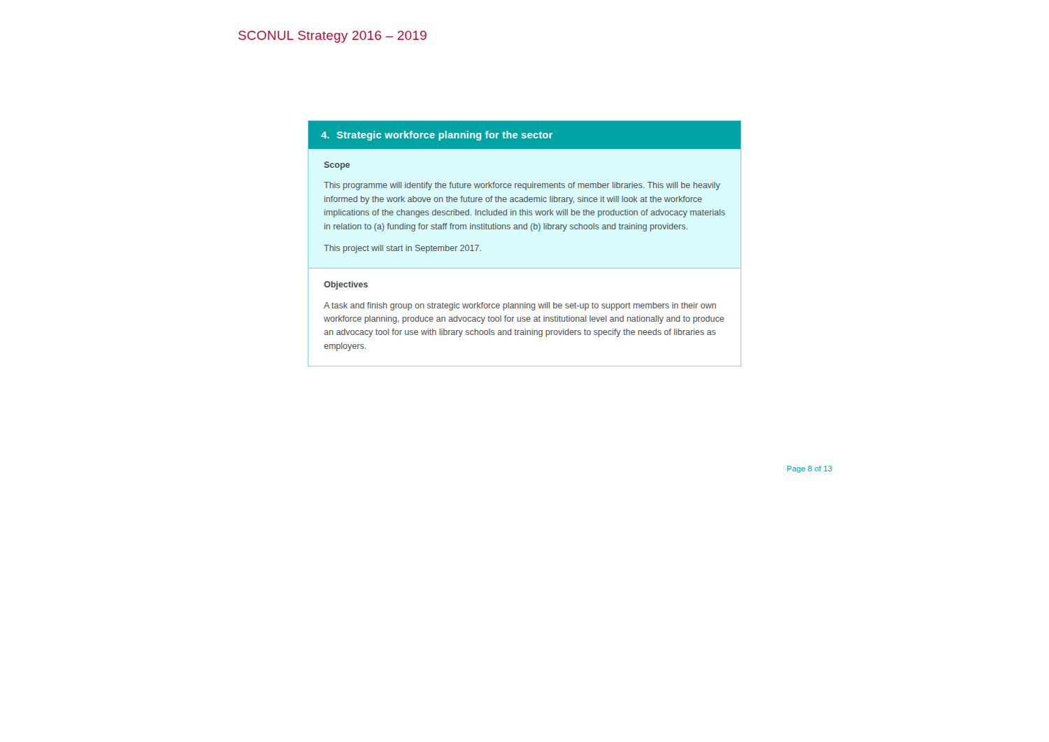SCONUL Strategy 2016 – 2019
4. Strategic workforce planning for the sector
Scope
This programme will identify the future workforce requirements of member libraries. This will be heavily informed by the work above on the future of the academic library, since it will look at the workforce implications of the changes described. Included in this work will be the production of advocacy materials in relation to (a) funding for staff from institutions and (b) library schools and training providers.
This project will start in September 2017.
Objectives
A task and finish group on strategic workforce planning will be set-up to support members in their own workforce planning, produce an advocacy tool for use at institutional level and nationally and to produce an advocacy tool for use with library schools and training providers to specify the needs of libraries as employers.
Page 8 of 13